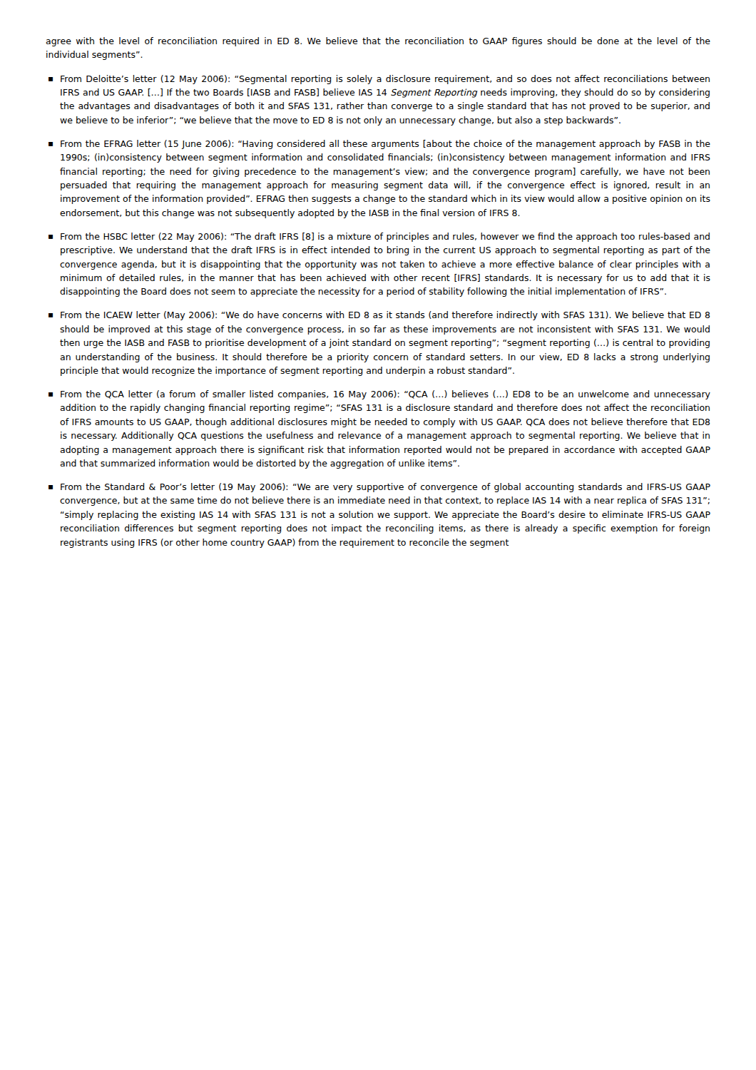agree with the level of reconciliation required in ED 8. We believe that the reconciliation to GAAP figures should be done at the level of the individual segments”.
From Deloitte’s letter (12 May 2006): “Segmental reporting is solely a disclosure requirement, and so does not affect reconciliations between IFRS and US GAAP. […] If the two Boards [IASB and FASB] believe IAS 14 Segment Reporting needs improving, they should do so by considering the advantages and disadvantages of both it and SFAS 131, rather than converge to a single standard that has not proved to be superior, and we believe to be inferior”; “we believe that the move to ED 8 is not only an unnecessary change, but also a step backwards”.
From the EFRAG letter (15 June 2006): “Having considered all these arguments [about the choice of the management approach by FASB in the 1990s; (in)consistency between segment information and consolidated financials; (in)consistency between management information and IFRS financial reporting; the need for giving precedence to the management’s view; and the convergence program] carefully, we have not been persuaded that requiring the management approach for measuring segment data will, if the convergence effect is ignored, result in an improvement of the information provided”. EFRAG then suggests a change to the standard which in its view would allow a positive opinion on its endorsement, but this change was not subsequently adopted by the IASB in the final version of IFRS 8.
From the HSBC letter (22 May 2006): “The draft IFRS [8] is a mixture of principles and rules, however we find the approach too rules-based and prescriptive. We understand that the draft IFRS is in effect intended to bring in the current US approach to segmental reporting as part of the convergence agenda, but it is disappointing that the opportunity was not taken to achieve a more effective balance of clear principles with a minimum of detailed rules, in the manner that has been achieved with other recent [IFRS] standards. It is necessary for us to add that it is disappointing the Board does not seem to appreciate the necessity for a period of stability following the initial implementation of IFRS”.
From the ICAEW letter (May 2006): “We do have concerns with ED 8 as it stands (and therefore indirectly with SFAS 131). We believe that ED 8 should be improved at this stage of the convergence process, in so far as these improvements are not inconsistent with SFAS 131. We would then urge the IASB and FASB to prioritise development of a joint standard on segment reporting”; “segment reporting (…) is central to providing an understanding of the business. It should therefore be a priority concern of standard setters. In our view, ED 8 lacks a strong underlying principle that would recognize the importance of segment reporting and underpin a robust standard”.
From the QCA letter (a forum of smaller listed companies, 16 May 2006): “QCA (…) believes (…) ED8 to be an unwelcome and unnecessary addition to the rapidly changing financial reporting regime”; “SFAS 131 is a disclosure standard and therefore does not affect the reconciliation of IFRS amounts to US GAAP, though additional disclosures might be needed to comply with US GAAP. QCA does not believe therefore that ED8 is necessary. Additionally QCA questions the usefulness and relevance of a management approach to segmental reporting. We believe that in adopting a management approach there is significant risk that information reported would not be prepared in accordance with accepted GAAP and that summarized information would be distorted by the aggregation of unlike items”.
From the Standard & Poor’s letter (19 May 2006): “We are very supportive of convergence of global accounting standards and IFRS-US GAAP convergence, but at the same time do not believe there is an immediate need in that context, to replace IAS 14 with a near replica of SFAS 131”; “simply replacing the existing IAS 14 with SFAS 131 is not a solution we support. We appreciate the Board’s desire to eliminate IFRS-US GAAP reconciliation differences but segment reporting does not impact the reconciling items, as there is already a specific exemption for foreign registrants using IFRS (or other home country GAAP) from the requirement to reconcile the segment